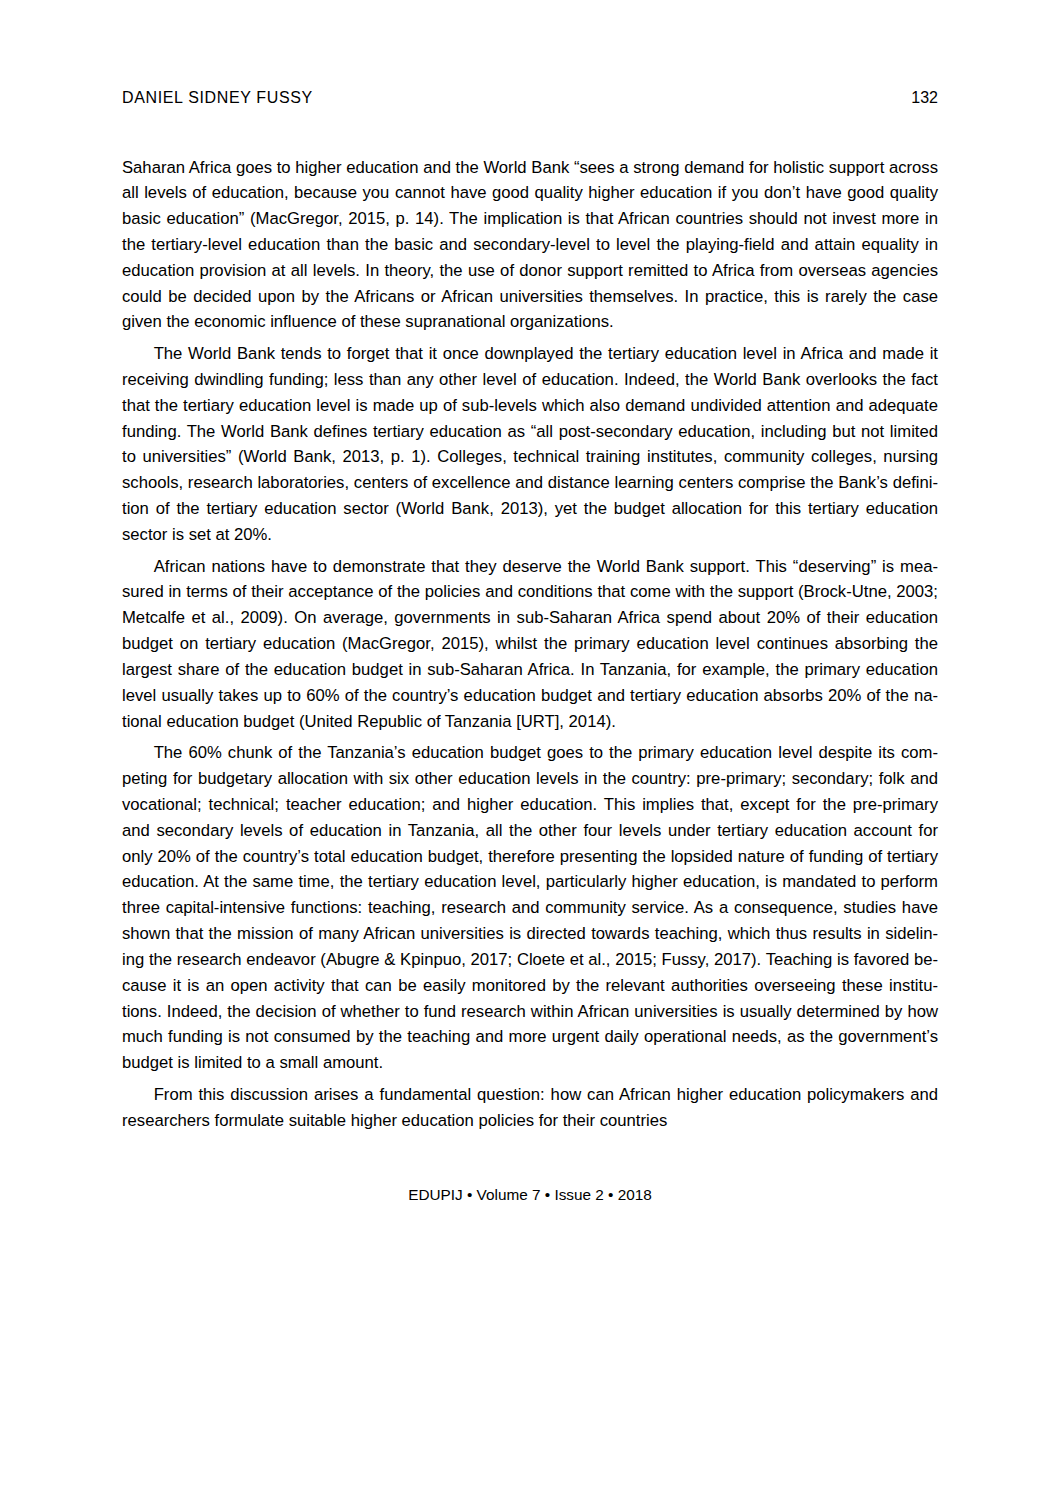DANIEL SIDNEY FUSSY 132
Saharan Africa goes to higher education and the World Bank “sees a strong demand for holistic support across all levels of education, because you cannot have good quality higher education if you don’t have good quality basic education” (MacGregor, 2015, p. 14). The implication is that African countries should not invest more in the tertiary-level education than the basic and secondary-level to level the playing-field and attain equality in education provision at all levels. In theory, the use of donor support remitted to Africa from overseas agencies could be decided upon by the Africans or African universities themselves. In practice, this is rarely the case given the economic influence of these supranational organizations.
The World Bank tends to forget that it once downplayed the tertiary education level in Africa and made it receiving dwindling funding; less than any other level of education. Indeed, the World Bank overlooks the fact that the tertiary education level is made up of sub-levels which also demand undivided attention and adequate funding. The World Bank defines tertiary education as “all post-secondary education, including but not limited to universities” (World Bank, 2013, p. 1). Colleges, technical training institutes, community colleges, nursing schools, research laboratories, centers of excellence and distance learning centers comprise the Bank’s definition of the tertiary education sector (World Bank, 2013), yet the budget allocation for this tertiary education sector is set at 20%.
African nations have to demonstrate that they deserve the World Bank support. This “deserving” is measured in terms of their acceptance of the policies and conditions that come with the support (Brock-Utne, 2003; Metcalfe et al., 2009). On average, governments in sub-Saharan Africa spend about 20% of their education budget on tertiary education (MacGregor, 2015), whilst the primary education level continues absorbing the largest share of the education budget in sub-Saharan Africa. In Tanzania, for example, the primary education level usually takes up to 60% of the country’s education budget and tertiary education absorbs 20% of the national education budget (United Republic of Tanzania [URT], 2014).
The 60% chunk of the Tanzania’s education budget goes to the primary education level despite its competing for budgetary allocation with six other education levels in the country: pre-primary; secondary; folk and vocational; technical; teacher education; and higher education. This implies that, except for the pre-primary and secondary levels of education in Tanzania, all the other four levels under tertiary education account for only 20% of the country’s total education budget, therefore presenting the lopsided nature of funding of tertiary education. At the same time, the tertiary education level, particularly higher education, is mandated to perform three capital-intensive functions: teaching, research and community service. As a consequence, studies have shown that the mission of many African universities is directed towards teaching, which thus results in sidelining the research endeavor (Abugre & Kpinpuo, 2017; Cloete et al., 2015; Fussy, 2017). Teaching is favored because it is an open activity that can be easily monitored by the relevant authorities overseeing these institutions. Indeed, the decision of whether to fund research within African universities is usually determined by how much funding is not consumed by the teaching and more urgent daily operational needs, as the government’s budget is limited to a small amount.
From this discussion arises a fundamental question: how can African higher education policymakers and researchers formulate suitable higher education policies for their countries
EDUPIJ • Volume 7 • Issue 2 • 2018